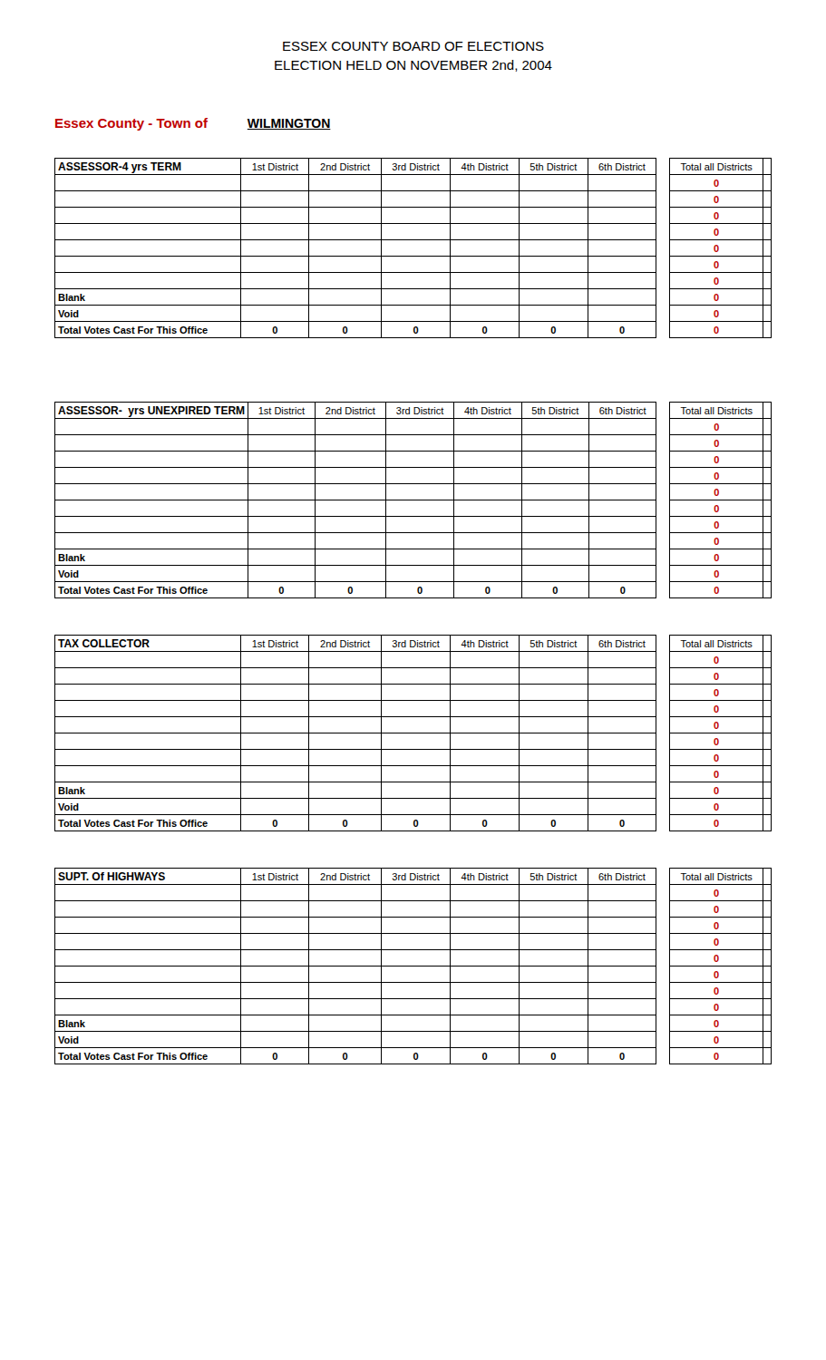ESSEX COUNTY BOARD OF ELECTIONS
ELECTION HELD ON NOVEMBER 2nd, 2004
Essex County - Town of WILMINGTON
| ASSESSOR-4 yrs TERM | 1st District | 2nd District | 3rd District | 4th District | 5th District | 6th District | | Total all Districts | |
| --- | --- | --- | --- | --- | --- | --- | --- | --- | --- |
| | | | | | | | | 0 | |
| | | | | | | | | 0 | |
| | | | | | | | | 0 | |
| | | | | | | | | 0 | |
| | | | | | | | | 0 | |
| | | | | | | | | 0 | |
| | | | | | | | | 0 | |
| Blank | | | | | | | | 0 | |
| Void | | | | | | | | 0 | |
| Total Votes Cast For This Office | 0 | 0 | 0 | 0 | 0 | 0 | | 0 | |
| ASSESSOR- yrs UNEXPIRED TERM | 1st District | 2nd District | 3rd District | 4th District | 5th District | 6th District | | Total all Districts | |
| --- | --- | --- | --- | --- | --- | --- | --- | --- | --- |
| | | | | | | | | 0 | |
| | | | | | | | | 0 | |
| | | | | | | | | 0 | |
| | | | | | | | | 0 | |
| | | | | | | | | 0 | |
| | | | | | | | | 0 | |
| | | | | | | | | 0 | |
| | | | | | | | | 0 | |
| Blank | | | | | | | | 0 | |
| Void | | | | | | | | 0 | |
| Total Votes Cast For This Office | 0 | 0 | 0 | 0 | 0 | 0 | | 0 | |
| TAX COLLECTOR | 1st District | 2nd District | 3rd District | 4th District | 5th District | 6th District | | Total all Districts | |
| --- | --- | --- | --- | --- | --- | --- | --- | --- | --- |
| | | | | | | | | 0 | |
| | | | | | | | | 0 | |
| | | | | | | | | 0 | |
| | | | | | | | | 0 | |
| | | | | | | | | 0 | |
| | | | | | | | | 0 | |
| | | | | | | | | 0 | |
| | | | | | | | | 0 | |
| Blank | | | | | | | | 0 | |
| Void | | | | | | | | 0 | |
| Total Votes Cast For This Office | 0 | 0 | 0 | 0 | 0 | 0 | | 0 | |
| SUPT. Of HIGHWAYS | 1st District | 2nd District | 3rd District | 4th District | 5th District | 6th District | | Total all Districts | |
| --- | --- | --- | --- | --- | --- | --- | --- | --- | --- |
| | | | | | | | | 0 | |
| | | | | | | | | 0 | |
| | | | | | | | | 0 | |
| | | | | | | | | 0 | |
| | | | | | | | | 0 | |
| | | | | | | | | 0 | |
| | | | | | | | | 0 | |
| | | | | | | | | 0 | |
| Blank | | | | | | | | 0 | |
| Void | | | | | | | | 0 | |
| Total Votes Cast For This Office | 0 | 0 | 0 | 0 | 0 | 0 | | 0 | |